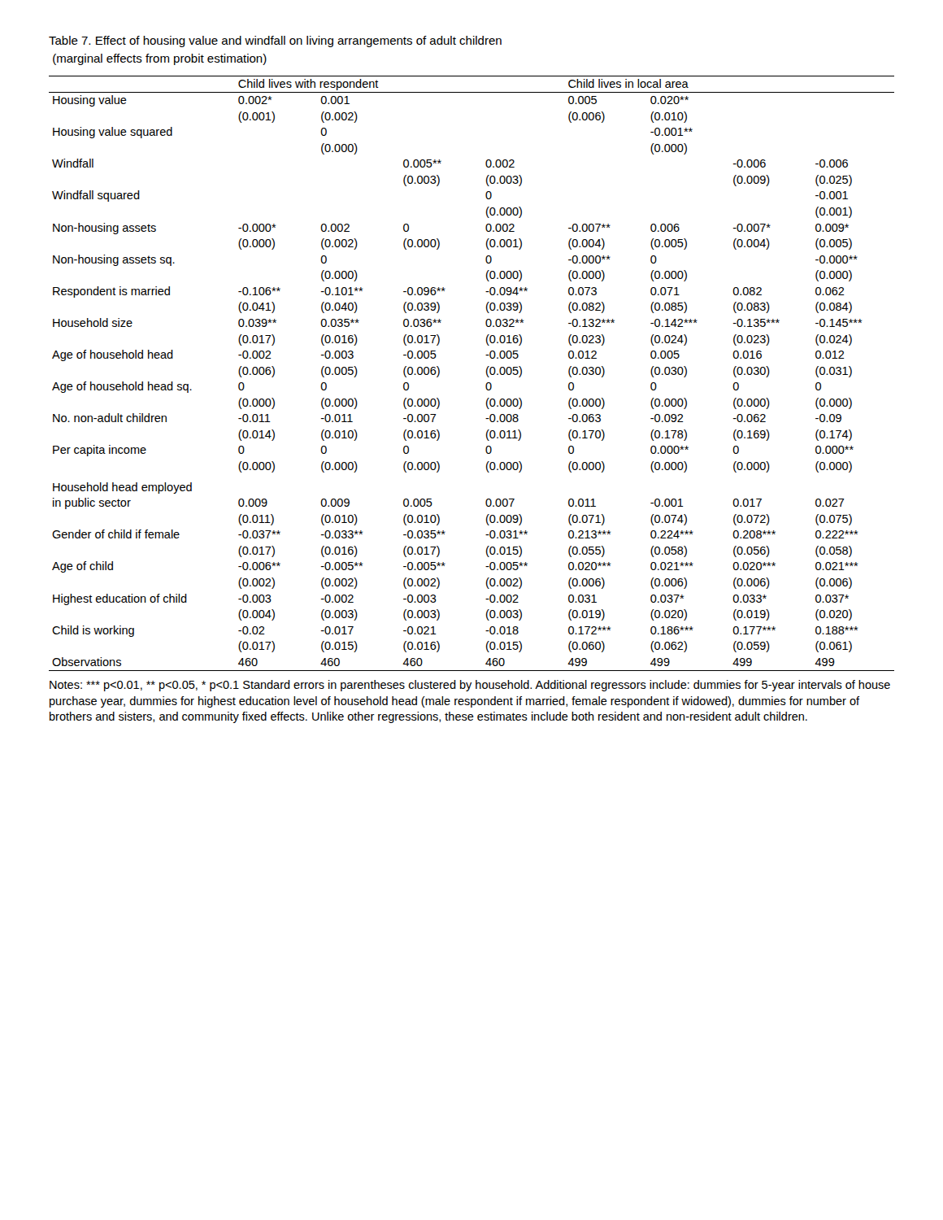Table 7. Effect of housing value and windfall on living arrangements of adult children
(marginal effects from probit estimation)
| | Child lives with respondent | Child lives in local area |
| --- | --- | --- |
| Housing value | 0.002* | 0.001 | | | 0.005 | 0.020** | | |
| | (0.001) | (0.002) | | | (0.006) | (0.010) | | |
| Housing value squared | | 0 | | | | -0.001** | | |
| | | (0.000) | | | | (0.000) | | |
| Windfall | | | 0.005** | 0.002 | | | -0.006 | -0.006 |
| | | | (0.003) | (0.003) | | | (0.009) | (0.025) |
| Windfall squared | | | | 0 | | | | -0.001 |
| | | | | (0.000) | | | | (0.001) |
| Non-housing assets | -0.000* | 0.002 | 0 | 0.002 | -0.007** | 0.006 | -0.007* | 0.009* |
| | (0.000) | (0.002) | (0.000) | (0.001) | (0.004) | (0.005) | (0.004) | (0.005) |
| Non-housing assets sq. | | 0 | | 0 | -0.000** | 0 | | -0.000** |
| | | (0.000) | | (0.000) | (0.000) | (0.000) | | (0.000) |
| Respondent is married | -0.106** | -0.101** | -0.096** | -0.094** | 0.073 | 0.071 | 0.082 | 0.062 |
| | (0.041) | (0.040) | (0.039) | (0.039) | (0.082) | (0.085) | (0.083) | (0.084) |
| Household size | 0.039** | 0.035** | 0.036** | 0.032** | -0.132*** | -0.142*** | -0.135*** | -0.145*** |
| | (0.017) | (0.016) | (0.017) | (0.016) | (0.023) | (0.024) | (0.023) | (0.024) |
| Age of household head | -0.002 | -0.003 | -0.005 | -0.005 | 0.012 | 0.005 | 0.016 | 0.012 |
| | (0.006) | (0.005) | (0.006) | (0.005) | (0.030) | (0.030) | (0.030) | (0.031) |
| Age of household head sq. | 0 | 0 | 0 | 0 | 0 | 0 | 0 | 0 |
| | (0.000) | (0.000) | (0.000) | (0.000) | (0.000) | (0.000) | (0.000) | (0.000) |
| No. non-adult children | -0.011 | -0.011 | -0.007 | -0.008 | -0.063 | -0.092 | -0.062 | -0.09 |
| | (0.014) | (0.010) | (0.016) | (0.011) | (0.170) | (0.178) | (0.169) | (0.174) |
| Per capita income | 0 | 0 | 0 | 0 | 0 | 0.000** | 0 | 0.000** |
| | (0.000) | (0.000) | (0.000) | (0.000) | (0.000) | (0.000) | (0.000) | (0.000) |
| Household head employed | | | | | | | | |
| in public sector | 0.009 | 0.009 | 0.005 | 0.007 | 0.011 | -0.001 | 0.017 | 0.027 |
| | (0.011) | (0.010) | (0.010) | (0.009) | (0.071) | (0.074) | (0.072) | (0.075) |
| Gender of child if female | -0.037** | -0.033** | -0.035** | -0.031** | 0.213*** | 0.224*** | 0.208*** | 0.222*** |
| | (0.017) | (0.016) | (0.017) | (0.015) | (0.055) | (0.058) | (0.056) | (0.058) |
| Age of child | -0.006** | -0.005** | -0.005** | -0.005** | 0.020*** | 0.021*** | 0.020*** | 0.021*** |
| | (0.002) | (0.002) | (0.002) | (0.002) | (0.006) | (0.006) | (0.006) | (0.006) |
| Highest education of child | -0.003 | -0.002 | -0.003 | -0.002 | 0.031 | 0.037* | 0.033* | 0.037* |
| | (0.004) | (0.003) | (0.003) | (0.003) | (0.019) | (0.020) | (0.019) | (0.020) |
| Child is working | -0.02 | -0.017 | -0.021 | -0.018 | 0.172*** | 0.186*** | 0.177*** | 0.188*** |
| | (0.017) | (0.015) | (0.016) | (0.015) | (0.060) | (0.062) | (0.059) | (0.061) |
| Observations | 460 | 460 | 460 | 460 | 499 | 499 | 499 | 499 |
Notes: *** p<0.01, ** p<0.05, * p<0.1 Standard errors in parentheses clustered by household. Additional regressors include: dummies for 5-year intervals of house purchase year, dummies for highest education level of household head (male respondent if married, female respondent if widowed), dummies for number of brothers and sisters, and community fixed effects. Unlike other regressions, these estimates include both resident and non-resident adult children.